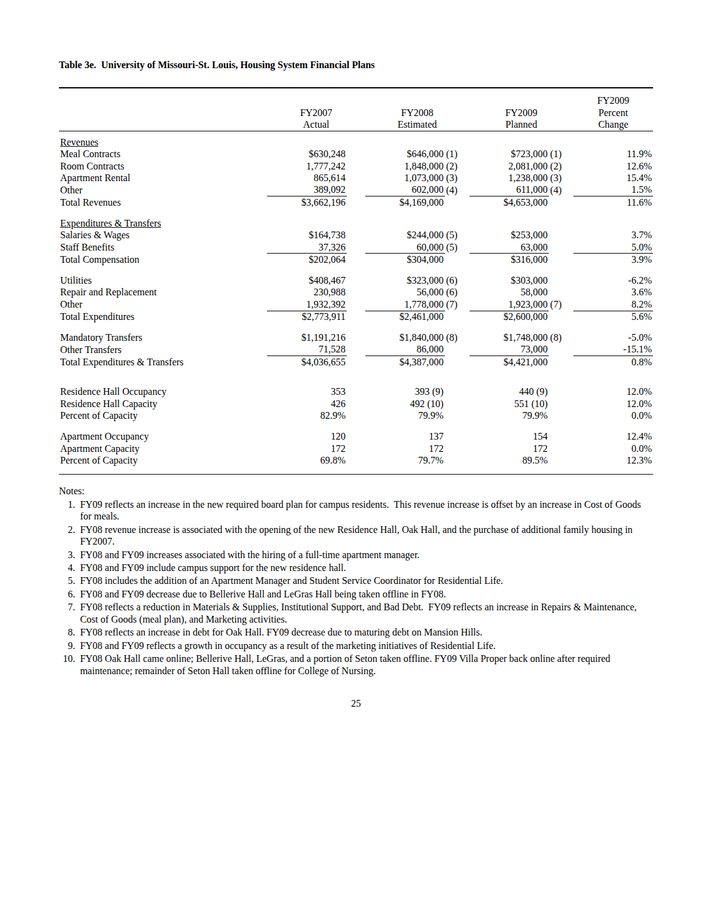Table 3e. University of Missouri-St. Louis, Housing System Financial Plans
| | | | | FY2009 |
| | FY2007 | FY2008 | FY2009 | Percent |
| | Actual | Estimated | Planned | Change |
| Revenues | |
| Meal Contracts | $630,248 | | $646,000 | (1) | $723,000 | (1) | 11.9% |
| Room Contracts | 1,777,242 | | 1,848,000 | (2) | 2,081,000 | (2) | 12.6% |
| Apartment Rental | 865,614 | | 1,073,000 | (3) | 1,238,000 | (3) | 15.4% |
| Other | 389,092 | | 602,000 | (4) | 611,000 | (4) | 1.5% |
| Total Revenues | $3,662,196 | | $4,169,000 | | $4,653,000 | | 11.6% |
| Expenditures & Transfers | |
| Salaries & Wages | $164,738 | | $244,000 | (5) | $253,000 | | 3.7% |
| Staff Benefits | 37,326 | | 60,000 | (5) | 63,000 | | 5.0% |
| Total Compensation | $202,064 | | $304,000 | | $316,000 | | 3.9% |
| Utilities | $408,467 | | $323,000 | (6) | $303,000 | | -6.2% |
| Repair and Replacement | 230,988 | | 56,000 | (6) | 58,000 | | 3.6% |
| Other | 1,932,392 | | 1,778,000 | (7) | 1,923,000 | (7) | 8.2% |
| Total Expenditures | $2,773,911 | | $2,461,000 | | $2,600,000 | | 5.6% |
| Mandatory Transfers | $1,191,216 | | $1,840,000 | (8) | $1,748,000 | (8) | -5.0% |
| Other Transfers | 71,528 | | 86,000 | | 73,000 | | -15.1% |
| Total Expenditures & Transfers | $4,036,655 | | $4,387,000 | | $4,421,000 | | 0.8% |
| Residence Hall Occupancy | 353 | | 393 (9) | | 440 (9) | | 12.0% |
| Residence Hall Capacity | 426 | | 492 (10) | | 551 (10) | | 12.0% |
| Percent of Capacity | 82.9% | | 79.9% | | 79.9% | | 0.0% |
| Apartment Occupancy | 120 | | 137 | | 154 | | 12.4% |
| Apartment Capacity | 172 | | 172 | | 172 | | 0.0% |
| Percent of Capacity | 69.8% | | 79.7% | | 89.5% | | 12.3% |
Notes:
FY09 reflects an increase in the new required board plan for campus residents. This revenue increase is offset by an increase in Cost of Goods for meals.
FY08 revenue increase is associated with the opening of the new Residence Hall, Oak Hall, and the purchase of additional family housing in FY2007.
FY08 and FY09 increases associated with the hiring of a full-time apartment manager.
FY08 and FY09 include campus support for the new residence hall.
FY08 includes the addition of an Apartment Manager and Student Service Coordinator for Residential Life.
FY08 and FY09 decrease due to Bellerive Hall and LeGras Hall being taken offline in FY08.
FY08 reflects a reduction in Materials & Supplies, Institutional Support, and Bad Debt. FY09 reflects an increase in Repairs & Maintenance, Cost of Goods (meal plan), and Marketing activities.
FY08 reflects an increase in debt for Oak Hall. FY09 decrease due to maturing debt on Mansion Hills.
FY08 and FY09 reflects a growth in occupancy as a result of the marketing initiatives of Residential Life.
FY08 Oak Hall came online; Bellerive Hall, LeGras, and a portion of Seton taken offline. FY09 Villa Proper back online after required maintenance; remainder of Seton Hall taken offline for College of Nursing.
25